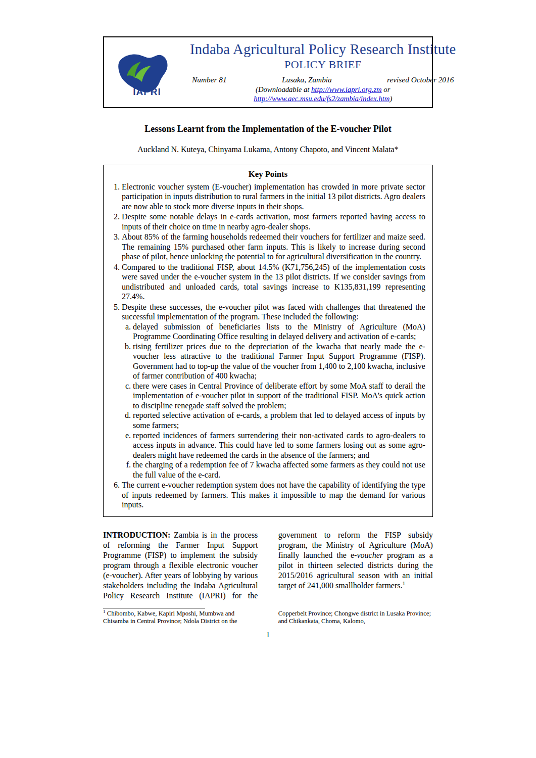IAPRI
Indaba Agricultural Policy Research Institute
POLICY BRIEF
Number 81 Lusaka, Zambia revised October 2016
(Downloadable at http://www.iapri.org.zm or http://www.aec.msu.edu/fs2/zambia/index.htm)
Lessons Learnt from the Implementation of the E-voucher Pilot
Auckland N. Kuteya, Chinyama Lukama, Antony Chapoto, and Vincent Malata*
Key Points
Electronic voucher system (E-voucher) implementation has crowded in more private sector participation in inputs distribution to rural farmers in the initial 13 pilot districts. Agro dealers are now able to stock more diverse inputs in their shops.
Despite some notable delays in e-cards activation, most farmers reported having access to inputs of their choice on time in nearby agro-dealer shops.
About 85% of the farming households redeemed their vouchers for fertilizer and maize seed. The remaining 15% purchased other farm inputs. This is likely to increase during second phase of pilot, hence unlocking the potential to for agricultural diversification in the country.
Compared to the traditional FISP, about 14.5% (K71,756,245) of the implementation costs were saved under the e-voucher system in the 13 pilot districts. If we consider savings from undistributed and unloaded cards, total savings increase to K135,831,199 representing 27.4%.
Despite these successes, the e-voucher pilot was faced with challenges that threatened the successful implementation of the program. These included the following:
delayed submission of beneficiaries lists to the Ministry of Agriculture (MoA) Programme Coordinating Office resulting in delayed delivery and activation of e-cards;
rising fertilizer prices due to the depreciation of the kwacha that nearly made the e-voucher less attractive to the traditional Farmer Input Support Programme (FISP). Government had to top-up the value of the voucher from 1,400 to 2,100 kwacha, inclusive of farmer contribution of 400 kwacha;
there were cases in Central Province of deliberate effort by some MoA staff to derail the implementation of e-voucher pilot in support of the traditional FISP. MoA’s quick action to discipline renegade staff solved the problem;
reported selective activation of e-cards, a problem that led to delayed access of inputs by some farmers;
reported incidences of farmers surrendering their non-activated cards to agro-dealers to access inputs in advance. This could have led to some farmers losing out as some agro-dealers might have redeemed the cards in the absence of the farmers; and
the charging of a redemption fee of 7 kwacha affected some farmers as they could not use the full value of the e-card.
The current e-voucher redemption system does not have the capability of identifying the type of inputs redeemed by farmers. This makes it impossible to map the demand for various inputs.
INTRODUCTION: Zambia is in the process of reforming the Farmer Input Support Programme (FISP) to implement the subsidy program through a flexible electronic voucher (e-voucher). After years of lobbying by various stakeholders including the Indaba Agricultural Policy Research Institute (IAPRI) for the government to reform the FISP subsidy program, the Ministry of Agriculture (MoA) finally launched the e-voucher program as a pilot in thirteen selected districts during the 2015/2016 agricultural season with an initial target of 241,000 smallholder farmers.1
1 Chibombo, Kabwe, Kapiri Mposhi, Mumbwa and Chisamba in Central Province; Ndola District on the Copperbelt Province; Chongwe district in Lusaka Province; and Chikankata, Choma, Kalomo,
1